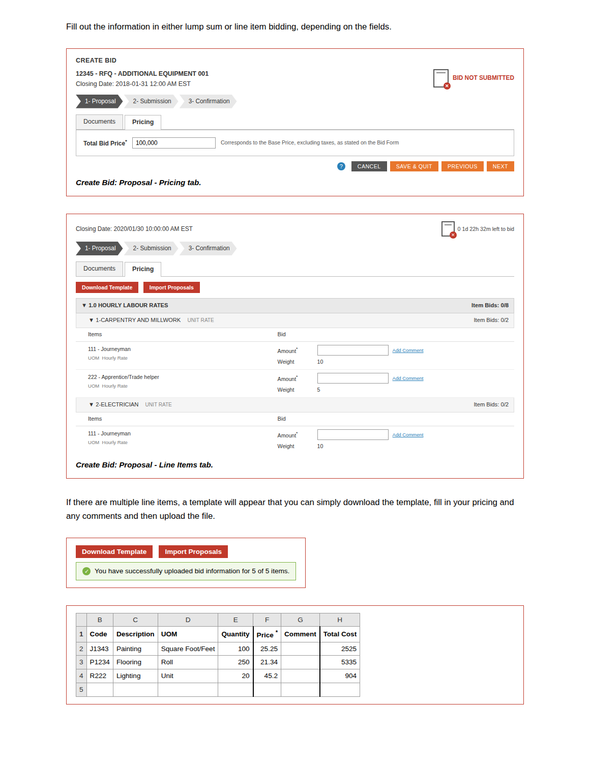Fill out the information in either lump sum or line item bidding, depending on the fields.
CREATE BID
12345 - RFQ - ADDITIONAL EQUIPMENT 001
Closing Date: 2018-01-31 12:00 AM EST
BID NOT SUBMITTED
1- Proposal 2- Submission 3- Confirmation
Documents
Pricing
Total Bid Price* Corresponds to the Base Price, excluding taxes, as stated on the Bid Form
? CANCEL SAVE & QUIT PREVIOUS NEXT
Create Bid: Proposal - Pricing tab.
Closing Date: 2020/01/30 10:00:00 AM EST
0 1d 22h 32m left to bid
1- Proposal 2- Submission 3- Confirmation
Documents
Pricing
Download Template Import Proposals
▼ 1.0 HOURLY LABOUR RATES Item Bids: 0/8
▼ 1-CARPENTRY AND MILLWORK UNIT RATE Item Bids: 0/2
Items
Bid
111 - Journeyman
UOM Hourly Rate
Amount* Add Comment
Weight 10
222 - Apprentice/Trade helper
UOM Hourly Rate
Amount* Add Comment
Weight 5
▼ 2-ELECTRICIAN UNIT RATE Item Bids: 0/2
Items
Bid
111 - Journeyman
UOM Hourly Rate
Amount* Add Comment
Weight 10
Create Bid: Proposal - Line Items tab.
If there are multiple line items, a template will appear that you can simply download the template, fill in your pricing and any comments and then upload the file.
Download Template Import Proposals
✓ You have successfully uploaded bid information for 5 of 5 items.
| | B | C | D | E | F | G | H |
| --- | --- | --- | --- | --- | --- | --- | --- |
| 1 | Code | Description | UOM | Quantity | Price * | Comment | Total Cost |
| 2 | J1343 | Painting | Square Foot/Feet | 100 | 25.25 | | 2525 |
| 3 | P1234 | Flooring | Roll | 250 | 21.34 | | 5335 |
| 4 | R222 | Lighting | Unit | 20 | 45.2 | | 904 |
| 5 | | | | | | | |